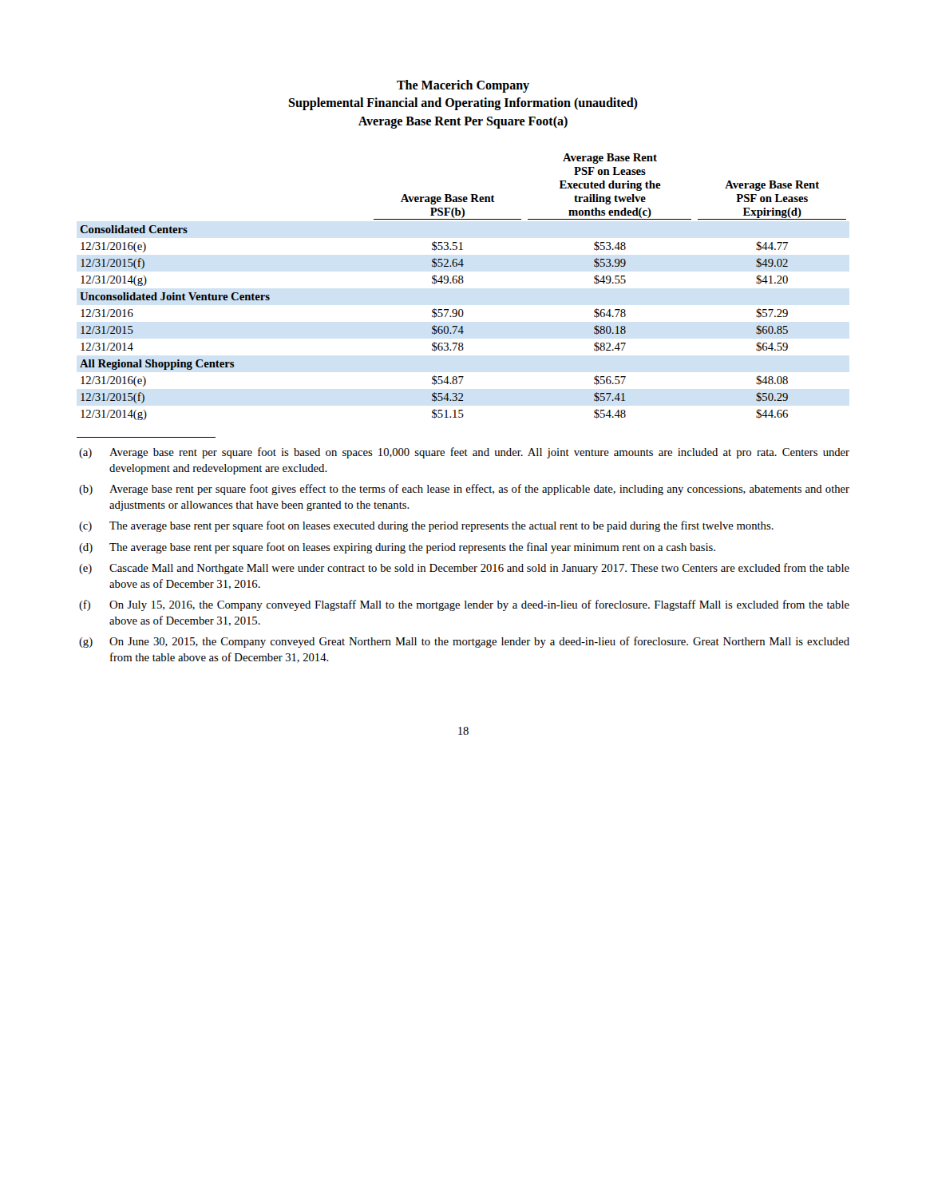The Macerich Company
Supplemental Financial and Operating Information (unaudited)
Average Base Rent Per Square Foot(a)
| | Average Base Rent PSF(b) | Average Base Rent PSF on Leases Executed during the trailing twelve months ended(c) | Average Base Rent PSF on Leases Expiring(d) |
| --- | --- | --- | --- |
| Consolidated Centers |
| 12/31/2016(e) | $53.51 | $53.48 | $44.77 |
| 12/31/2015(f) | $52.64 | $53.99 | $49.02 |
| 12/31/2014(g) | $49.68 | $49.55 | $41.20 |
| Unconsolidated Joint Venture Centers |
| 12/31/2016 | $57.90 | $64.78 | $57.29 |
| 12/31/2015 | $60.74 | $80.18 | $60.85 |
| 12/31/2014 | $63.78 | $82.47 | $64.59 |
| All Regional Shopping Centers |
| 12/31/2016(e) | $54.87 | $56.57 | $48.08 |
| 12/31/2015(f) | $54.32 | $57.41 | $50.29 |
| 12/31/2014(g) | $51.15 | $54.48 | $44.66 |
(a) Average base rent per square foot is based on spaces 10,000 square feet and under. All joint venture amounts are included at pro rata. Centers under development and redevelopment are excluded.
(b) Average base rent per square foot gives effect to the terms of each lease in effect, as of the applicable date, including any concessions, abatements and other adjustments or allowances that have been granted to the tenants.
(c) The average base rent per square foot on leases executed during the period represents the actual rent to be paid during the first twelve months.
(d) The average base rent per square foot on leases expiring during the period represents the final year minimum rent on a cash basis.
(e) Cascade Mall and Northgate Mall were under contract to be sold in December 2016 and sold in January 2017. These two Centers are excluded from the table above as of December 31, 2016.
(f) On July 15, 2016, the Company conveyed Flagstaff Mall to the mortgage lender by a deed-in-lieu of foreclosure. Flagstaff Mall is excluded from the table above as of December 31, 2015.
(g) On June 30, 2015, the Company conveyed Great Northern Mall to the mortgage lender by a deed-in-lieu of foreclosure. Great Northern Mall is excluded from the table above as of December 31, 2014.
18